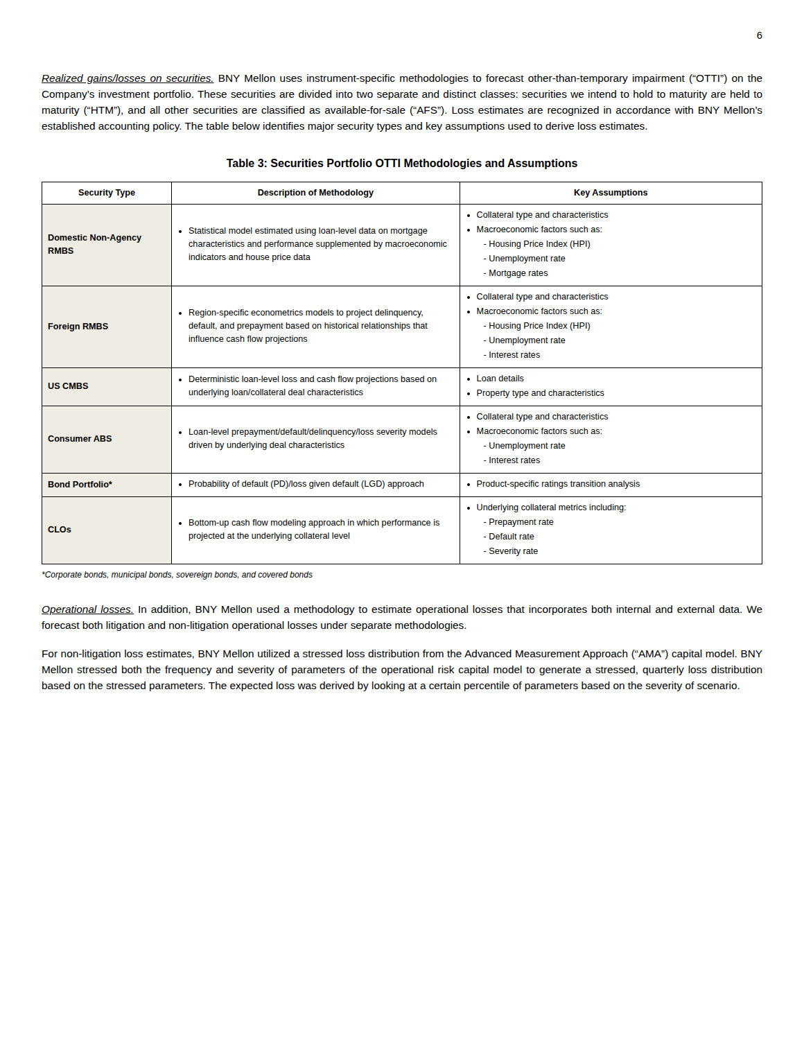6
Realized gains/losses on securities. BNY Mellon uses instrument-specific methodologies to forecast other-than-temporary impairment (“OTTI”) on the Company’s investment portfolio. These securities are divided into two separate and distinct classes: securities we intend to hold to maturity are held to maturity (“HTM”), and all other securities are classified as available-for-sale (“AFS”). Loss estimates are recognized in accordance with BNY Mellon’s established accounting policy. The table below identifies major security types and key assumptions used to derive loss estimates.
Table 3: Securities Portfolio OTTI Methodologies and Assumptions
| Security Type | Description of Methodology | Key Assumptions |
| --- | --- | --- |
| Domestic Non-Agency RMBS | Statistical model estimated using loan-level data on mortgage characteristics and performance supplemented by macroeconomic indicators and house price data | Collateral type and characteristics Macroeconomic factors such as: Housing Price Index (HPI) Unemployment rate Mortgage rates |
| Foreign RMBS | Region-specific econometrics models to project delinquency, default, and prepayment based on historical relationships that influence cash flow projections | Collateral type and characteristics Macroeconomic factors such as: Housing Price Index (HPI) Unemployment rate Interest rates |
| US CMBS | Deterministic loan-level loss and cash flow projections based on underlying loan/collateral deal characteristics | Loan details Property type and characteristics |
| Consumer ABS | Loan-level prepayment/default/delinquency/loss severity models driven by underlying deal characteristics | Collateral type and characteristics Macroeconomic factors such as: Unemployment rate Interest rates |
| Bond Portfolio* | Probability of default (PD)/loss given default (LGD) approach | Product-specific ratings transition analysis |
| CLOs | Bottom-up cash flow modeling approach in which performance is projected at the underlying collateral level | Underlying collateral metrics including: Prepayment rate Default rate Severity rate |
*Corporate bonds, municipal bonds, sovereign bonds, and covered bonds
Operational losses. In addition, BNY Mellon used a methodology to estimate operational losses that incorporates both internal and external data. We forecast both litigation and non-litigation operational losses under separate methodologies.
For non-litigation loss estimates, BNY Mellon utilized a stressed loss distribution from the Advanced Measurement Approach (“AMA”) capital model. BNY Mellon stressed both the frequency and severity of parameters of the operational risk capital model to generate a stressed, quarterly loss distribution based on the stressed parameters. The expected loss was derived by looking at a certain percentile of parameters based on the severity of scenario.